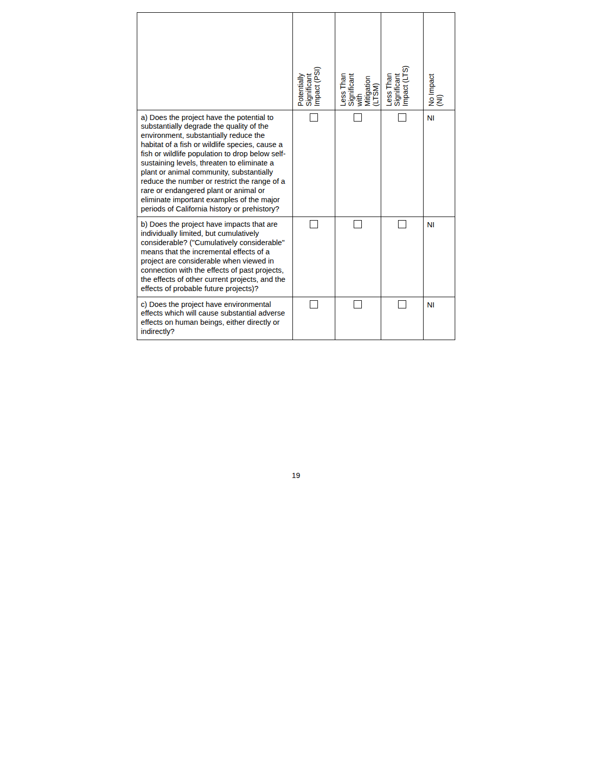| | Potentially Significant Impact (PSI) | Less Than Significant with Mitigation (LTSM) | Less Than Significant Impact (LTS) | No Impact (NI) |
| --- | --- | --- | --- | --- |
| a) Does the project have the potential to substantially degrade the quality of the environment, substantially reduce the habitat of a fish or wildlife species, cause a fish or wildlife population to drop below self-sustaining levels, threaten to eliminate a plant or animal community, substantially reduce the number or restrict the range of a rare or endangered plant or animal or eliminate important examples of the major periods of California history or prehistory? | | | | NI |
| b) Does the project have impacts that are individually limited, but cumulatively considerable? ("Cumulatively considerable" means that the incremental effects of a project are considerable when viewed in connection with the effects of past projects, the effects of other current projects, and the effects of probable future projects)? | | | | NI |
| c) Does the project have environmental effects which will cause substantial adverse effects on human beings, either directly or indirectly? | | | | NI |
19